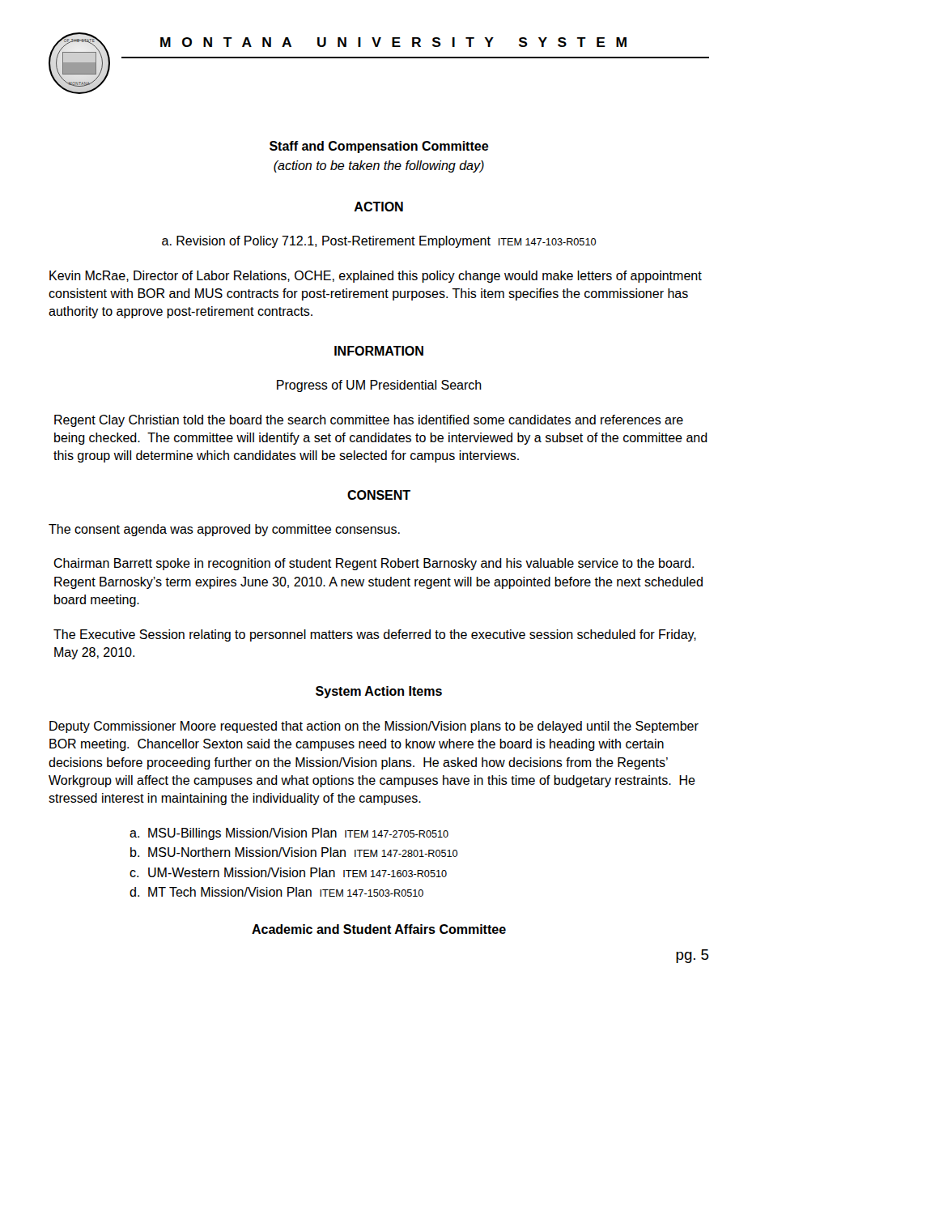OF THE STATE
MONTANA
M O N T A N A U N I V E R S I T Y S Y S T E M
Staff and Compensation Committee
(action to be taken the following day)
ACTION
a. Revision of Policy 712.1, Post-Retirement Employment ITEM 147-103-R0510
Kevin McRae, Director of Labor Relations, OCHE, explained this policy change would make letters of appointment consistent with BOR and MUS contracts for post-retirement purposes. This item specifies the commissioner has authority to approve post-retirement contracts.
INFORMATION
Progress of UM Presidential Search
Regent Clay Christian told the board the search committee has identified some candidates and references are being checked. The committee will identify a set of candidates to be interviewed by a subset of the committee and this group will determine which candidates will be selected for campus interviews.
CONSENT
The consent agenda was approved by committee consensus.
Chairman Barrett spoke in recognition of student Regent Robert Barnosky and his valuable service to the board. Regent Barnosky’s term expires June 30, 2010. A new student regent will be appointed before the next scheduled board meeting.
The Executive Session relating to personnel matters was deferred to the executive session scheduled for Friday, May 28, 2010.
System Action Items
Deputy Commissioner Moore requested that action on the Mission/Vision plans to be delayed until the September BOR meeting. Chancellor Sexton said the campuses need to know where the board is heading with certain decisions before proceeding further on the Mission/Vision plans. He asked how decisions from the Regents’ Workgroup will affect the campuses and what options the campuses have in this time of budgetary restraints. He stressed interest in maintaining the individuality of the campuses.
a. MSU-Billings Mission/Vision Plan ITEM 147-2705-R0510
b. MSU-Northern Mission/Vision Plan ITEM 147-2801-R0510
c. UM-Western Mission/Vision Plan ITEM 147-1603-R0510
d. MT Tech Mission/Vision Plan ITEM 147-1503-R0510
Academic and Student Affairs Committee
pg. 5